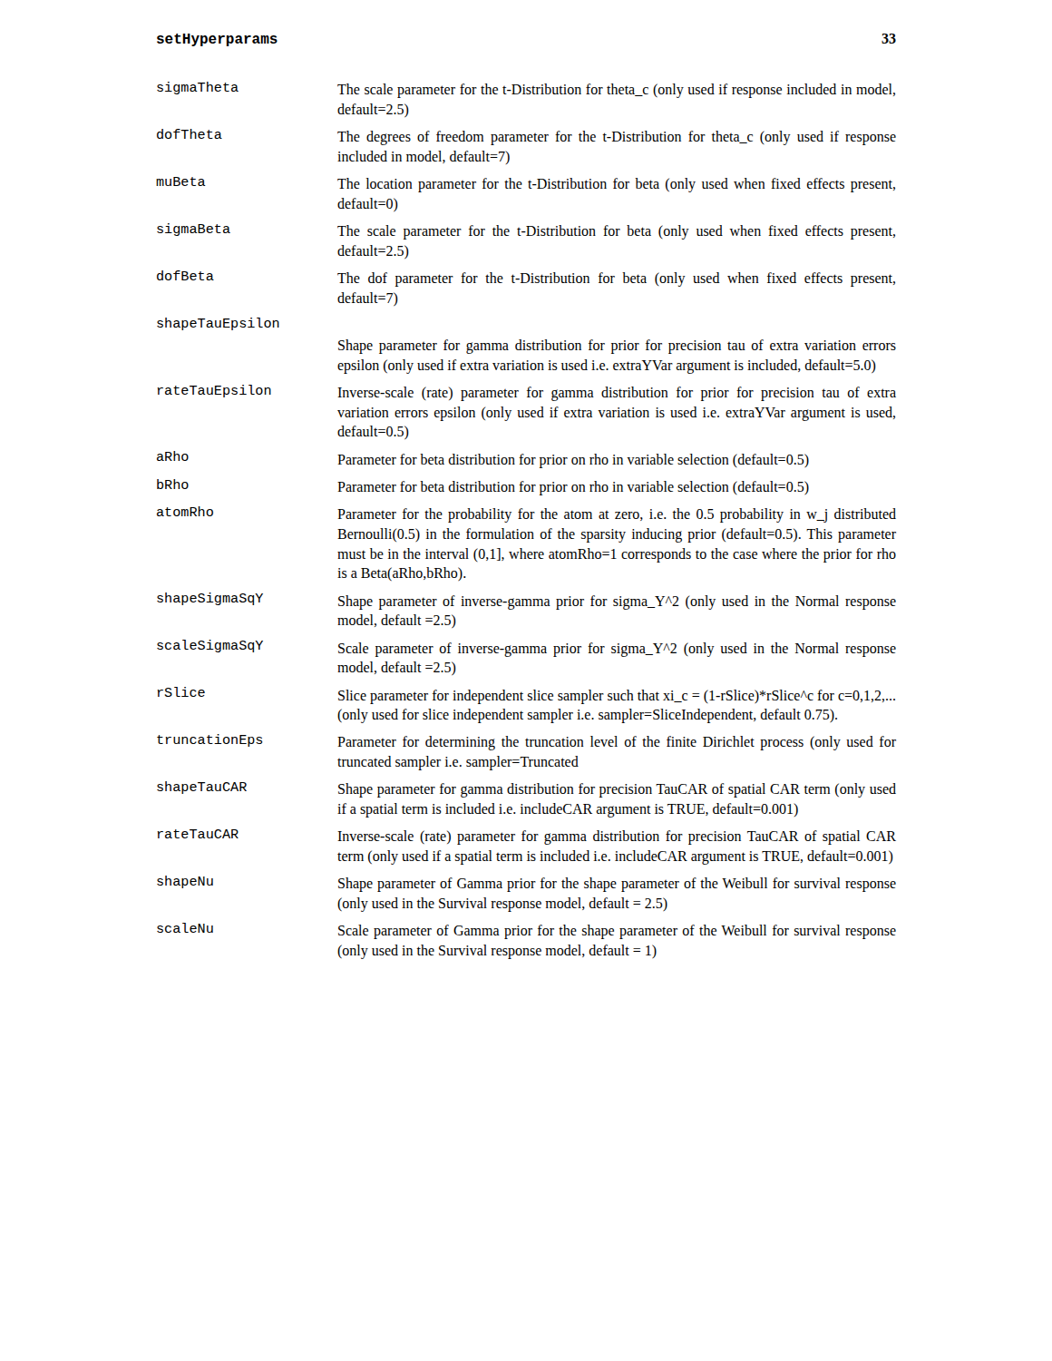setHyperparams 33
sigmaTheta
The scale parameter for the t-Distribution for theta_c (only used if response included in model, default=2.5)
dofTheta
The degrees of freedom parameter for the t-Distribution for theta_c (only used if response included in model, default=7)
muBeta
The location parameter for the t-Distribution for beta (only used when fixed effects present, default=0)
sigmaBeta
The scale parameter for the t-Distribution for beta (only used when fixed effects present, default=2.5)
dofBeta
The dof parameter for the t-Distribution for beta (only used when fixed effects present, default=7)
shapeTauEpsilon
Shape parameter for gamma distribution for prior for precision tau of extra variation errors epsilon (only used if extra variation is used i.e. extraYVar argument is included, default=5.0)
rateTauEpsilon
Inverse-scale (rate) parameter for gamma distribution for prior for precision tau of extra variation errors epsilon (only used if extra variation is used i.e. extraYVar argument is used, default=0.5)
aRho
Parameter for beta distribution for prior on rho in variable selection (default=0.5)
bRho
Parameter for beta distribution for prior on rho in variable selection (default=0.5)
atomRho
Parameter for the probability for the atom at zero, i.e. the 0.5 probability in w_j distributed Bernoulli(0.5) in the formulation of the sparsity inducing prior (default=0.5). This parameter must be in the interval (0,1], where atomRho=1 corresponds to the case where the prior for rho is a Beta(aRho,bRho).
shapeSigmaSqY
Shape parameter of inverse-gamma prior for sigma_Y^2 (only used in the Normal response model, default =2.5)
scaleSigmaSqY
Scale parameter of inverse-gamma prior for sigma_Y^2 (only used in the Normal response model, default =2.5)
rSlice
Slice parameter for independent slice sampler such that xi_c = (1-rSlice)*rSlice^c for c=0,1,2,... (only used for slice independent sampler i.e. sampler=SliceIndependent, default 0.75).
truncationEps
Parameter for determining the truncation level of the finite Dirichlet process (only used for truncated sampler i.e. sampler=Truncated
shapeTauCAR
Shape parameter for gamma distribution for precision TauCAR of spatial CAR term (only used if a spatial term is included i.e. includeCAR argument is TRUE, default=0.001)
rateTauCAR
Inverse-scale (rate) parameter for gamma distribution for precision TauCAR of spatial CAR term (only used if a spatial term is included i.e. includeCAR argument is TRUE, default=0.001)
shapeNu
Shape parameter of Gamma prior for the shape parameter of the Weibull for survival response (only used in the Survival response model, default = 2.5)
scaleNu
Scale parameter of Gamma prior for the shape parameter of the Weibull for survival response (only used in the Survival response model, default = 1)